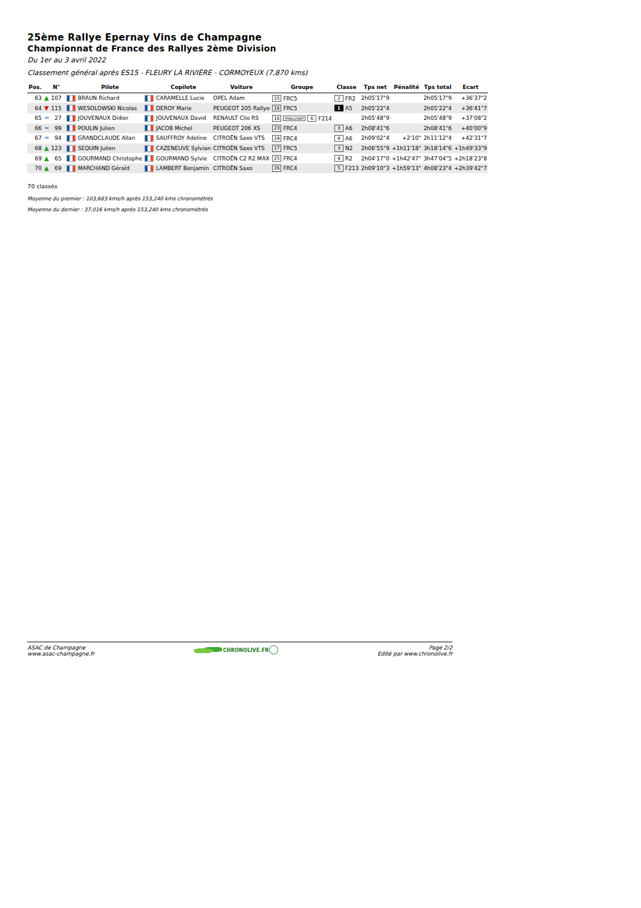25ème Rallye Epernay Vins de Champagne
Championnat de France des Rallyes 2ème Division
Du 1er au 3 avril 2022
Classement général après ES15 - FLEURY LA RIVIÈRE - CORMOYEUX (7,870 kms)
| Pos. | | N° | | Pilote | | Copilote | Voiture | Groupe | Classe | Tps net | Pénalité | Tps total | Ecart |
| --- | --- | --- | --- | --- | --- | --- | --- | --- | --- | --- | --- | --- | --- |
| 63 | ▲ | 107 | | BRAUN Richard | | CARAMELLE Lucie | OPEL Adam | 15 FRC5 | 2 FR2 | 2h05'17"9 | | 2h05'17"9 | +36'37"2 |
| 64 | ▼ | 115 | | WESOLOWSKI Nicolas | | DEROY Marie | PEUGEOT 205 Rallye | 16 FRC5 | 1 A5 | 2h05'22"4 | | 2h05'22"4 | +36'41"7 |
| 65 | ═ | 27 | | JOUVENAUX Didier | | JOUVENAUX David | RENAULT Clio RS | 16 FRALLYNAT 6 F214 | | 2h05'48"9 | | 2h05'48"9 | +37'08"2 |
| 66 | ═ | 99 | | POULIN Julien | | JACOB Michel | PEUGEOT 206 XS | 23 FRC4 | 3 A6 | 2h08'41"6 | | 2h08'41"6 | +40'00"9 |
| 67 | ═ | 94 | | GRANDCLAUDE Allan | | SAUFFROY Adeline | CITROËN Saxo VTS | 24 FRC4 | 4 A6 | 2h09'02"4 | +2'10" | 2h11'12"4 | +42'31"7 |
| 68 | ▲ | 123 | | SEQUIN Julien | | CAZENEUVE Sylvian | CITROËN Saxo VTS | 17 FRC5 | 3 N2 | 2h06'55"9 | +1h11'18" | 3h18'14"6 | +1h49'33"9 |
| 69 | ▲ | 65 | | GOURMAND Christophe | | GOURMAND Sylvie | CITROËN C2 R2 MAX | 25 FRC4 | 4 R2 | 2h04'17"0 | +1h42'47" | 3h47'04"5 | +2h18'23"8 |
| 70 | ▲ | 69 | | MARCHAND Gérald | | LAMBERT Benjamin | CITROËN Saxo | 26 FRC4 | 5 F213 | 2h09'10"3 | +1h59'13" | 4h08'23"4 | +2h39'42"7 |
70 classés
Moyenne du premier : 103,683 kms/h après 153,240 kms chronométrés
Moyenne du dernier : 37,016 kms/h après 153,240 kms chronométrés
ASAC de Champagne
www.asac-champagne.fr
Page 2/2
Edité par www.chronolive.fr
CHRONOLIVE.FR